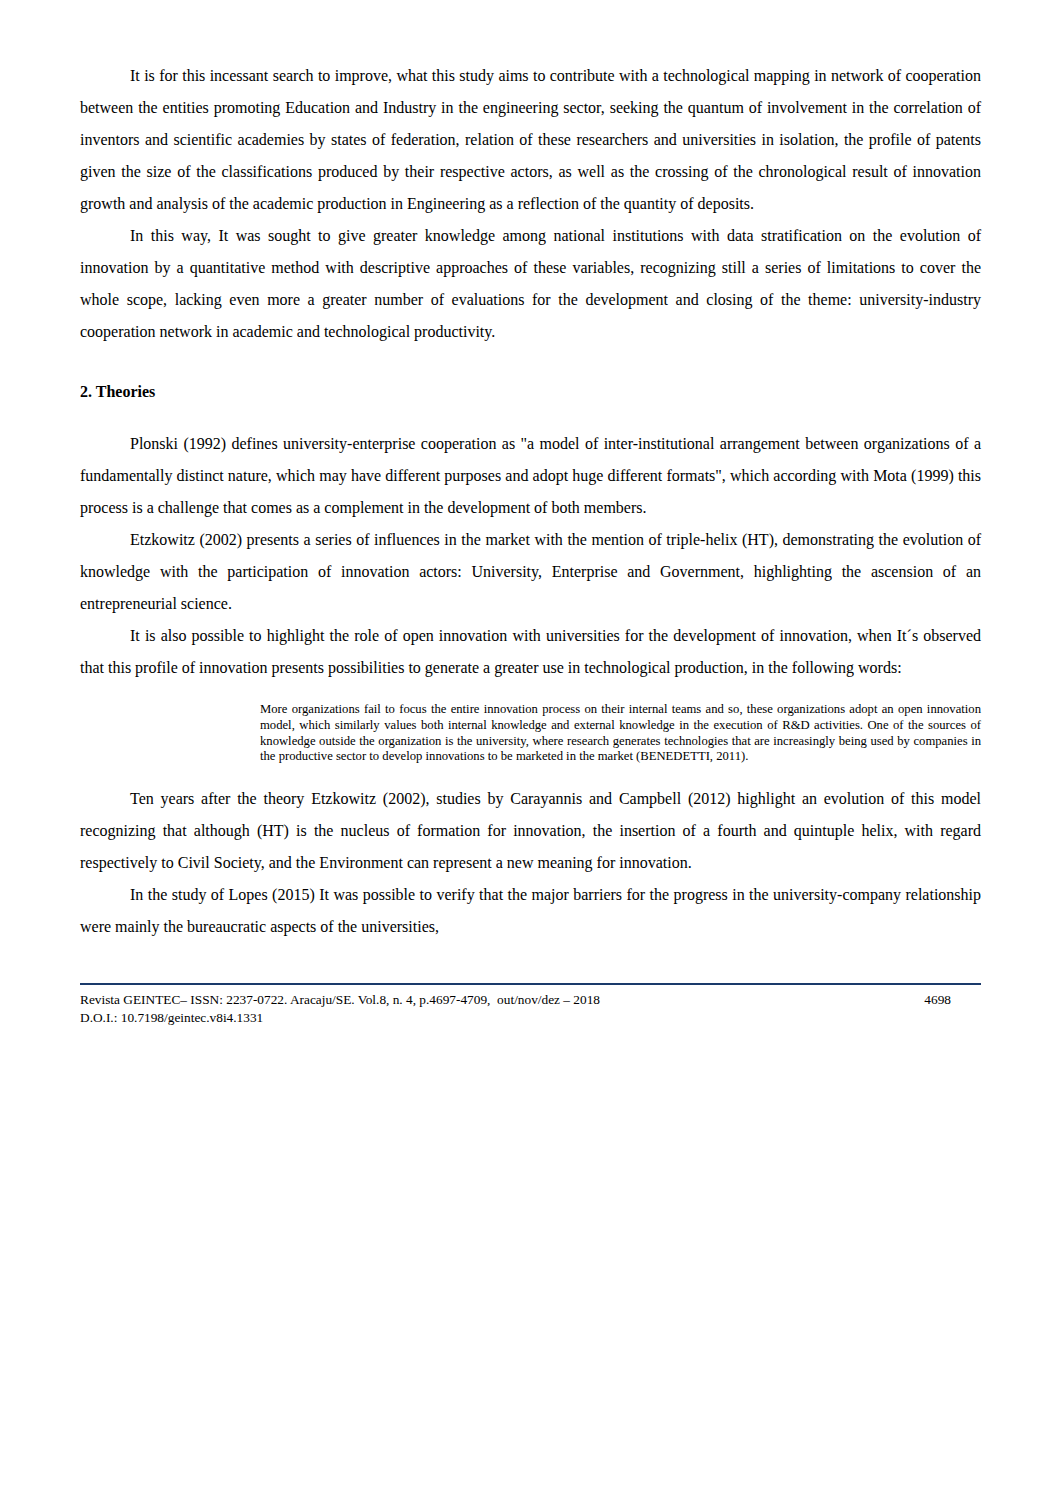It is for this incessant search to improve, what this study aims to contribute with a technological mapping in network of cooperation between the entities promoting Education and Industry in the engineering sector, seeking the quantum of involvement in the correlation of inventors and scientific academies by states of federation, relation of these researchers and universities in isolation, the profile of patents given the size of the classifications produced by their respective actors, as well as the crossing of the chronological result of innovation growth and analysis of the academic production in Engineering as a reflection of the quantity of deposits.
In this way, It was sought to give greater knowledge among national institutions with data stratification on the evolution of innovation by a quantitative method with descriptive approaches of these variables, recognizing still a series of limitations to cover the whole scope, lacking even more a greater number of evaluations for the development and closing of the theme: university-industry cooperation network in academic and technological productivity.
2. Theories
Plonski (1992) defines university-enterprise cooperation as "a model of inter-institutional arrangement between organizations of a fundamentally distinct nature, which may have different purposes and adopt huge different formats", which according with Mota (1999) this process is a challenge that comes as a complement in the development of both members.
Etzkowitz (2002) presents a series of influences in the market with the mention of triple-helix (HT), demonstrating the evolution of knowledge with the participation of innovation actors: University, Enterprise and Government, highlighting the ascension of an entrepreneurial science.
It is also possible to highlight the role of open innovation with universities for the development of innovation, when It´s observed that this profile of innovation presents possibilities to generate a greater use in technological production, in the following words:
More organizations fail to focus the entire innovation process on their internal teams and so, these organizations adopt an open innovation model, which similarly values both internal knowledge and external knowledge in the execution of R&D activities. One of the sources of knowledge outside the organization is the university, where research generates technologies that are increasingly being used by companies in the productive sector to develop innovations to be marketed in the market (BENEDETTI, 2011).
Ten years after the theory Etzkowitz (2002), studies by Carayannis and Campbell (2012) highlight an evolution of this model recognizing that although (HT) is the nucleus of formation for innovation, the insertion of a fourth and quintuple helix, with regard respectively to Civil Society, and the Environment can represent a new meaning for innovation.
In the study of Lopes (2015) It was possible to verify that the major barriers for the progress in the university-company relationship were mainly the bureaucratic aspects of the universities,
4698 Revista GEINTEC– ISSN: 2237-0722. Aracaju/SE. Vol.8, n. 4, p.4697-4709, out/nov/dez – 2018
D.O.I.: 10.7198/geintec.v8i4.1331